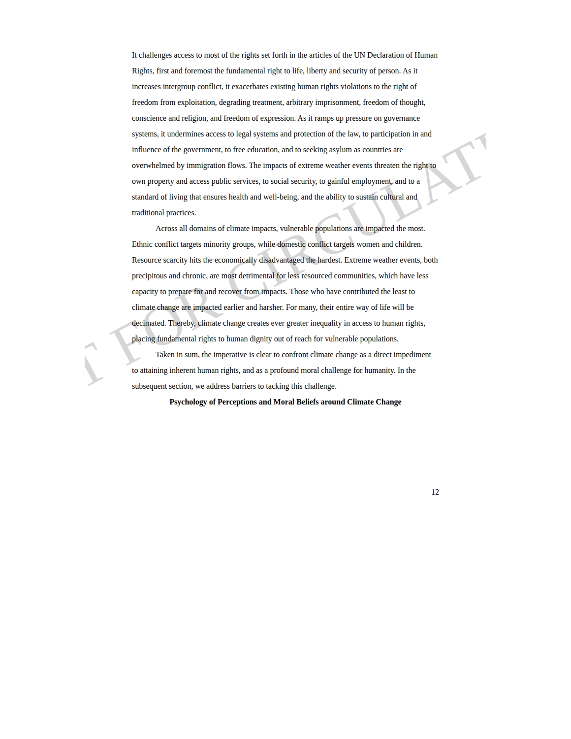NOT FOR CIRCULATION
It challenges access to most of the rights set forth in the articles of the UN Declaration of Human Rights, first and foremost the fundamental right to life, liberty and security of person. As it increases intergroup conflict, it exacerbates existing human rights violations to the right of freedom from exploitation, degrading treatment, arbitrary imprisonment, freedom of thought, conscience and religion, and freedom of expression. As it ramps up pressure on governance systems, it undermines access to legal systems and protection of the law, to participation in and influence of the government, to free education, and to seeking asylum as countries are overwhelmed by immigration flows. The impacts of extreme weather events threaten the right to own property and access public services, to social security, to gainful employment, and to a standard of living that ensures health and well-being, and the ability to sustain cultural and traditional practices.
Across all domains of climate impacts, vulnerable populations are impacted the most. Ethnic conflict targets minority groups, while domestic conflict targets women and children. Resource scarcity hits the economically disadvantaged the hardest. Extreme weather events, both precipitous and chronic, are most detrimental for less resourced communities, which have less capacity to prepare for and recover from impacts. Those who have contributed the least to climate change are impacted earlier and harsher. For many, their entire way of life will be decimated. Thereby, climate change creates ever greater inequality in access to human rights, placing fundamental rights to human dignity out of reach for vulnerable populations.
Taken in sum, the imperative is clear to confront climate change as a direct impediment to attaining inherent human rights, and as a profound moral challenge for humanity. In the subsequent section, we address barriers to tacking this challenge.
Psychology of Perceptions and Moral Beliefs around Climate Change
12